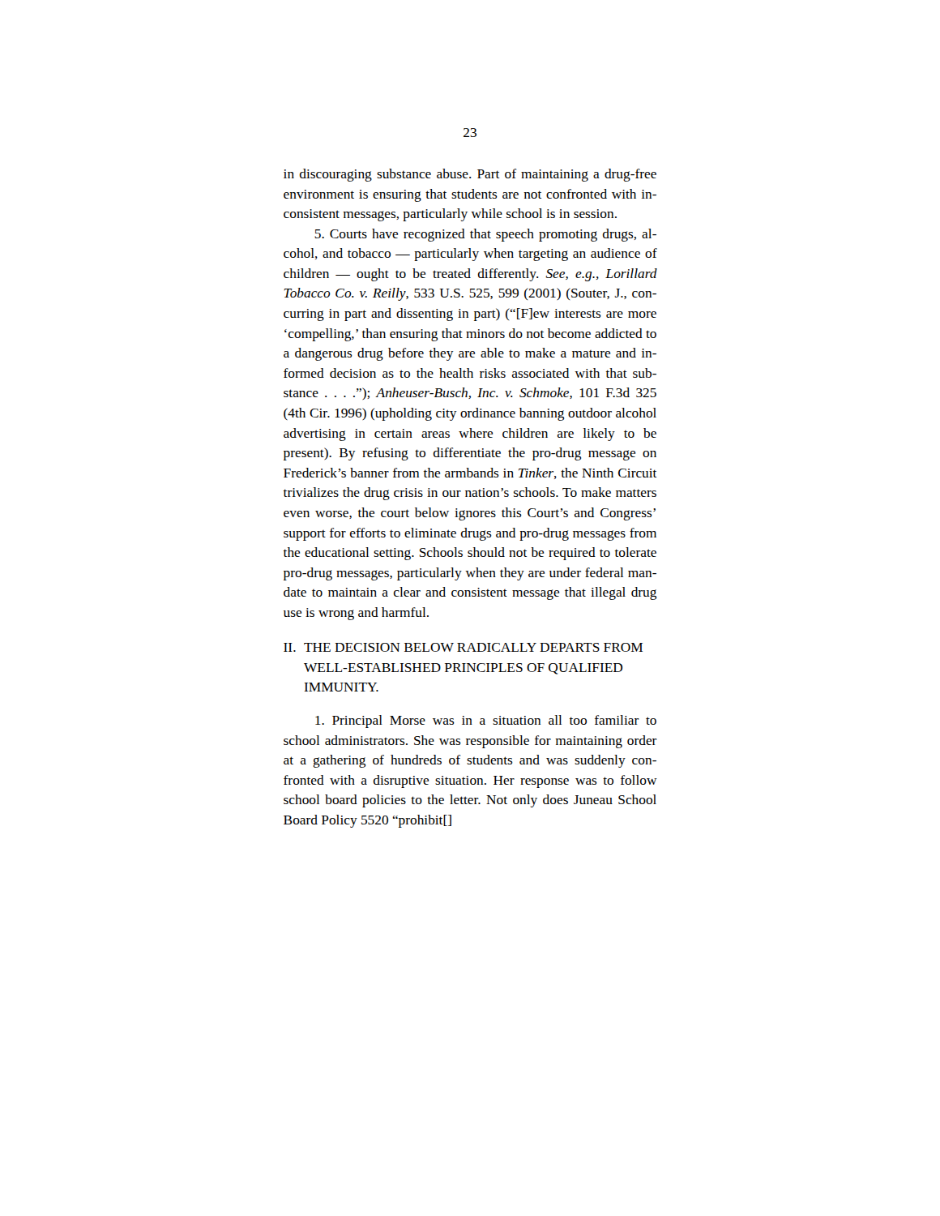23
in discouraging substance abuse. Part of maintaining a drug-free environment is ensuring that students are not confronted with inconsistent messages, particularly while school is in session.
5. Courts have recognized that speech promoting drugs, alcohol, and tobacco — particularly when targeting an audience of children — ought to be treated differently. See, e.g., Lorillard Tobacco Co. v. Reilly, 533 U.S. 525, 599 (2001) (Souter, J., concurring in part and dissenting in part) (“[F]ew interests are more ‘compelling,’ than ensuring that minors do not become addicted to a dangerous drug before they are able to make a mature and informed decision as to the health risks associated with that substance . . . .”); Anheuser-Busch, Inc. v. Schmoke, 101 F.3d 325 (4th Cir. 1996) (upholding city ordinance banning outdoor alcohol advertising in certain areas where children are likely to be present). By refusing to differentiate the pro-drug message on Frederick’s banner from the armbands in Tinker, the Ninth Circuit trivializes the drug crisis in our nation’s schools. To make matters even worse, the court below ignores this Court’s and Congress’ support for efforts to eliminate drugs and pro-drug messages from the educational setting. Schools should not be required to tolerate pro-drug messages, particularly when they are under federal mandate to maintain a clear and consistent message that illegal drug use is wrong and harmful.
II. THE DECISION BELOW RADICALLY DEPARTS FROM WELL-ESTABLISHED PRINCIPLES OF QUALIFIED IMMUNITY.
1. Principal Morse was in a situation all too familiar to school administrators. She was responsible for maintaining order at a gathering of hundreds of students and was suddenly confronted with a disruptive situation. Her response was to follow school board policies to the letter. Not only does Juneau School Board Policy 5520 “prohibit[]